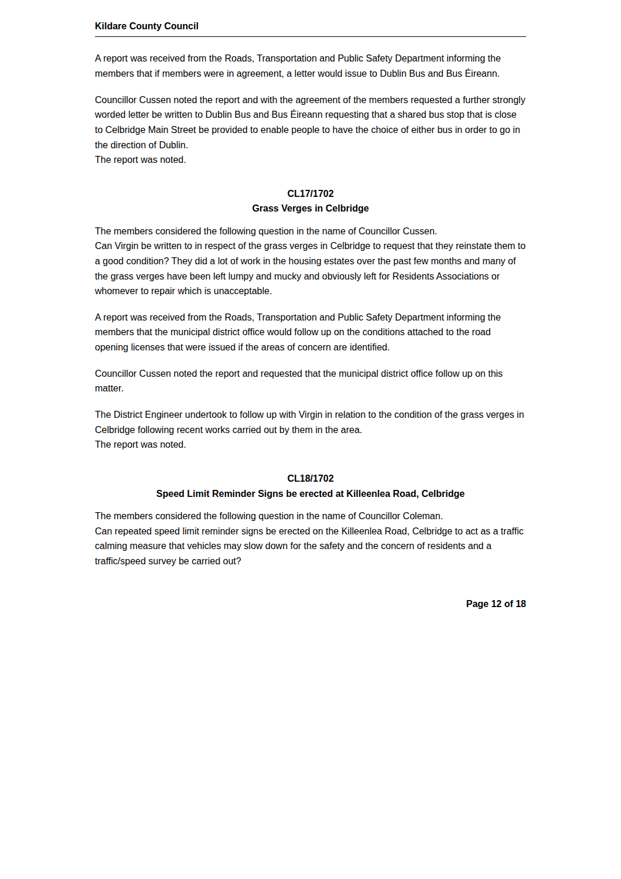Kildare County Council
A report was received from the Roads, Transportation and Public Safety Department informing the members that if members were in agreement, a letter would issue to Dublin Bus and Bus Éireann.
Councillor Cussen noted the report and with the agreement of the members requested a further strongly worded letter be written to Dublin Bus and Bus Éireann requesting that a shared bus stop that is close to Celbridge Main Street be provided to enable people to have the choice of either bus in order to go in the direction of Dublin.
The report was noted.
CL17/1702
Grass Verges in Celbridge
The members considered the following question in the name of Councillor Cussen.
Can Virgin be written to in respect of the grass verges in Celbridge to request that they reinstate them to a good condition? They did a lot of work in the housing estates over the past few months and many of the grass verges have been left lumpy and mucky and obviously left for Residents Associations or whomever to repair which is unacceptable.
A report was received from the Roads, Transportation and Public Safety Department informing the members that the municipal district office would follow up on the conditions attached to the road opening licenses that were issued if the areas of concern are identified.
Councillor Cussen noted the report and requested that the municipal district office follow up on this matter.
The District Engineer undertook to follow up with Virgin in relation to the condition of the grass verges in Celbridge following recent works carried out by them in the area.
The report was noted.
CL18/1702
Speed Limit Reminder Signs be erected at Killeenlea Road, Celbridge
The members considered the following question in the name of Councillor Coleman.
Can repeated speed limit reminder signs be erected on the Killeenlea Road, Celbridge to act as a traffic calming measure that vehicles may slow down for the safety and the concern of residents and a traffic/speed survey be carried out?
Page 12 of 18